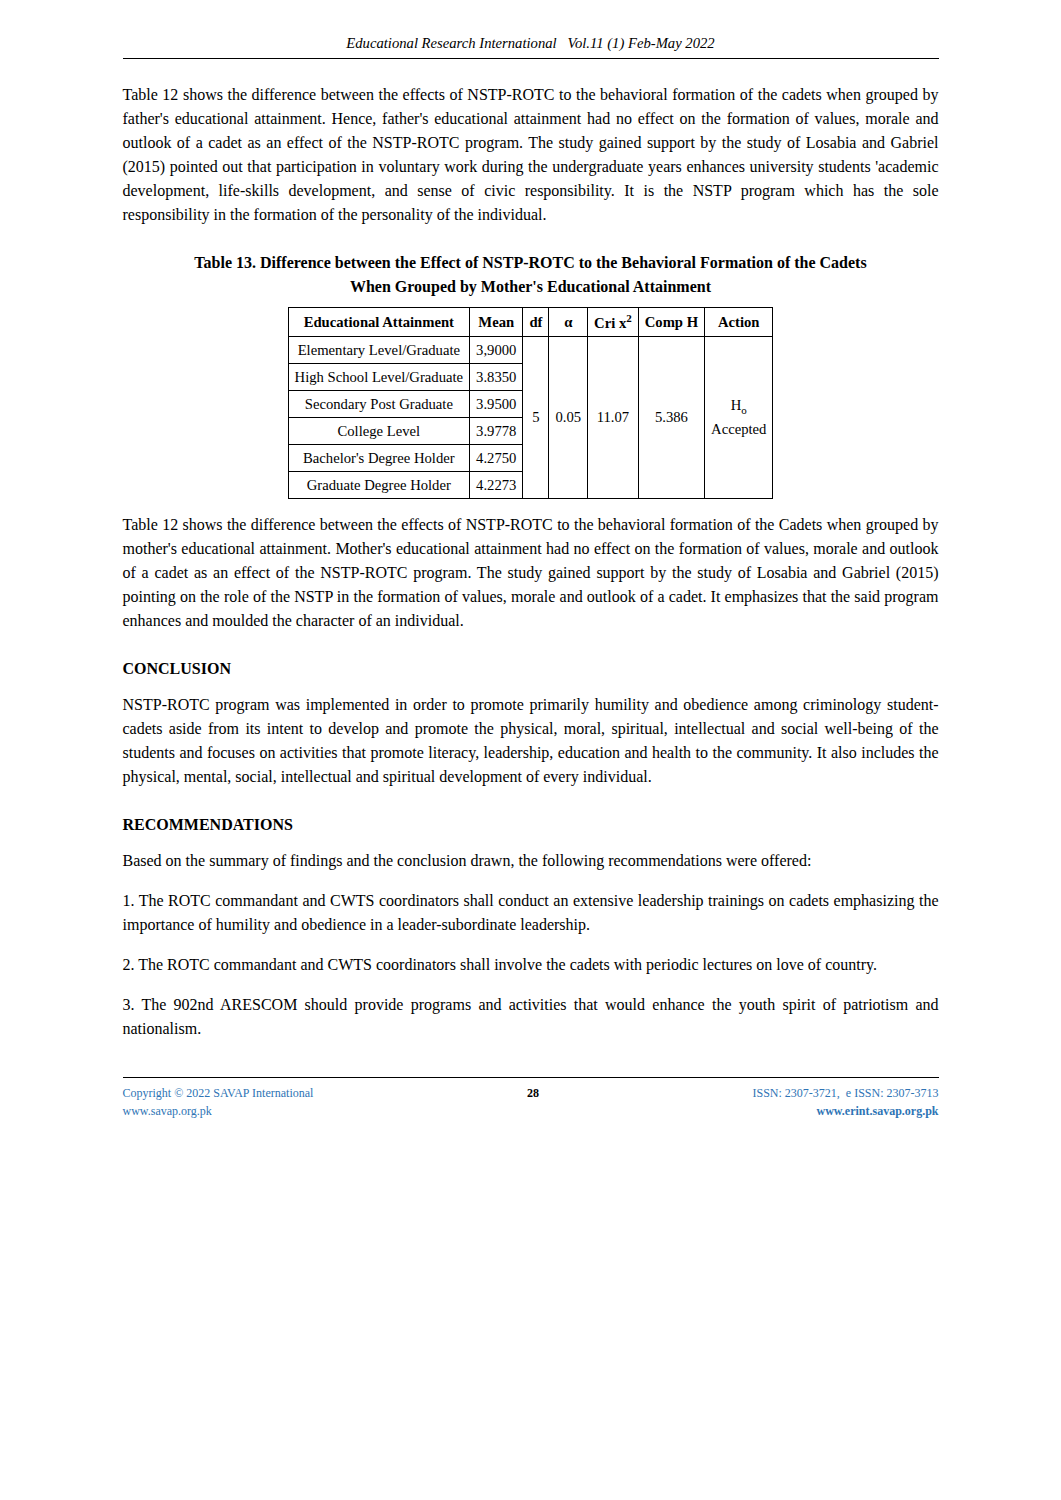Educational Research International Vol.11 (1) Feb-May 2022
Table 12 shows the difference between the effects of NSTP-ROTC to the behavioral formation of the cadets when grouped by father's educational attainment. Hence, father's educational attainment had no effect on the formation of values, morale and outlook of a cadet as an effect of the NSTP-ROTC program. The study gained support by the study of Losabia and Gabriel (2015) pointed out that participation in voluntary work during the undergraduate years enhances university students 'academic development, life-skills development, and sense of civic responsibility. It is the NSTP program which has the sole responsibility in the formation of the personality of the individual.
Table 13. Difference between the Effect of NSTP-ROTC to the Behavioral Formation of the Cadets When Grouped by Mother's Educational Attainment
| Educational Attainment | Mean | df | α | Cri x 2 | Comp H | Action |
| --- | --- | --- | --- | --- | --- | --- |
| Elementary Level/Graduate | 3,9000 | 5 | 0.05 | 11.07 | 5.386 | H o Accepted |
| High School Level/Graduate | 3.8350 |
| Secondary Post Graduate | 3.9500 |
| College Level | 3.9778 |
| Bachelor's Degree Holder | 4.2750 |
| Graduate Degree Holder | 4.2273 |
Table 12 shows the difference between the effects of NSTP-ROTC to the behavioral formation of the Cadets when grouped by mother's educational attainment. Mother's educational attainment had no effect on the formation of values, morale and outlook of a cadet as an effect of the NSTP-ROTC program. The study gained support by the study of Losabia and Gabriel (2015) pointing on the role of the NSTP in the formation of values, morale and outlook of a cadet. It emphasizes that the said program enhances and moulded the character of an individual.
Conclusion
NSTP-ROTC program was implemented in order to promote primarily humility and obedience among criminology student-cadets aside from its intent to develop and promote the physical, moral, spiritual, intellectual and social well-being of the students and focuses on activities that promote literacy, leadership, education and health to the community. It also includes the physical, mental, social, intellectual and spiritual development of every individual.
Recommendations
Based on the summary of findings and the conclusion drawn, the following recommendations were offered:
1. The ROTC commandant and CWTS coordinators shall conduct an extensive leadership trainings on cadets emphasizing the importance of humility and obedience in a leader-subordinate leadership.
2. The ROTC commandant and CWTS coordinators shall involve the cadets with periodic lectures on love of country.
3. The 902nd ARESCOM should provide programs and activities that would enhance the youth spirit of patriotism and nationalism.
Copyright © 2022 SAVAP International
www.savap.org.pk
28
ISSN: 2307-3721, e ISSN: 2307-3713
www.erint.savap.org.pk